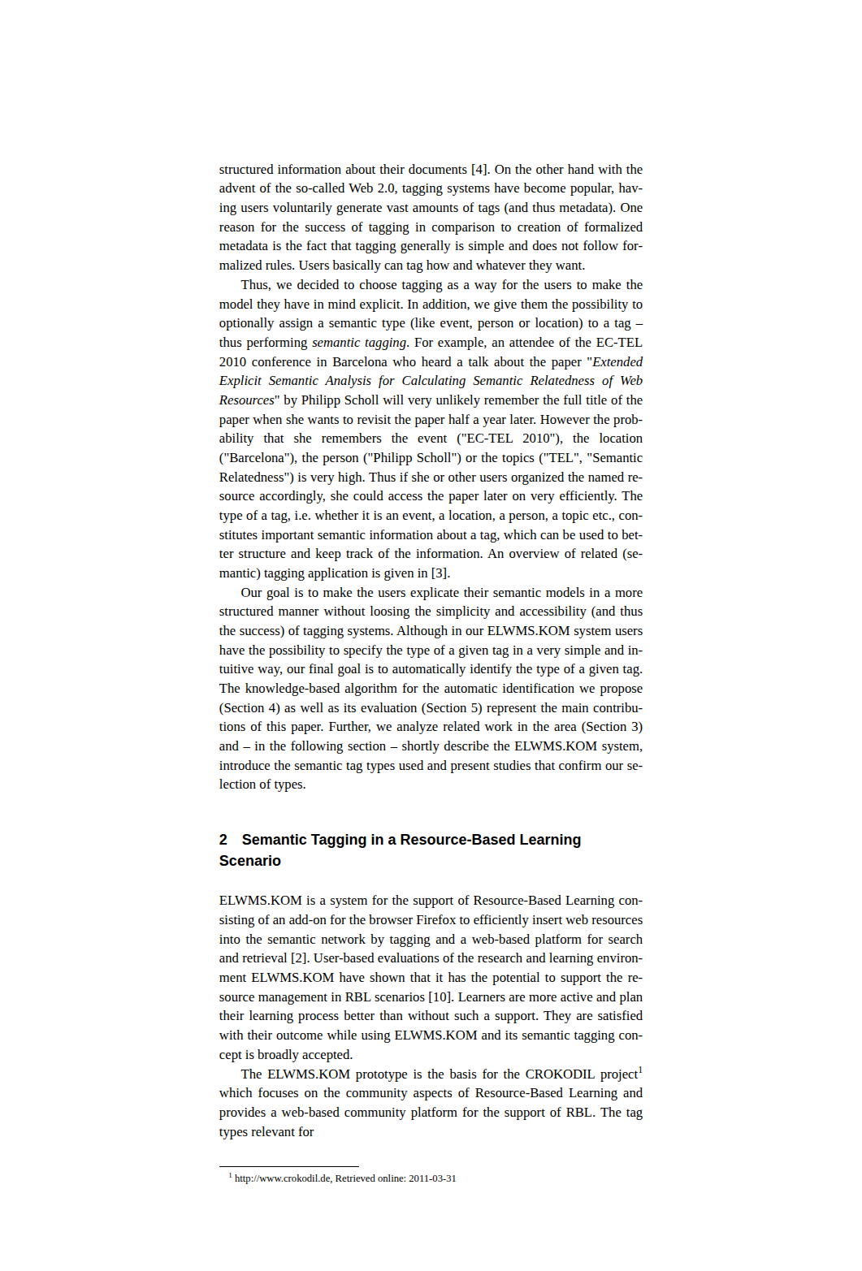structured information about their documents [4]. On the other hand with the advent of the so-called Web 2.0, tagging systems have become popular, having users voluntarily generate vast amounts of tags (and thus metadata). One reason for the success of tagging in comparison to creation of formalized metadata is the fact that tagging generally is simple and does not follow formalized rules. Users basically can tag how and whatever they want.
Thus, we decided to choose tagging as a way for the users to make the model they have in mind explicit. In addition, we give them the possibility to optionally assign a semantic type (like event, person or location) to a tag – thus performing semantic tagging. For example, an attendee of the EC-TEL 2010 conference in Barcelona who heard a talk about the paper "Extended Explicit Semantic Analysis for Calculating Semantic Relatedness of Web Resources" by Philipp Scholl will very unlikely remember the full title of the paper when she wants to revisit the paper half a year later. However the probability that she remembers the event ("EC-TEL 2010"), the location ("Barcelona"), the person ("Philipp Scholl") or the topics ("TEL", "Semantic Relatedness") is very high. Thus if she or other users organized the named resource accordingly, she could access the paper later on very efficiently. The type of a tag, i.e. whether it is an event, a location, a person, a topic etc., constitutes important semantic information about a tag, which can be used to better structure and keep track of the information. An overview of related (semantic) tagging application is given in [3].
Our goal is to make the users explicate their semantic models in a more structured manner without loosing the simplicity and accessibility (and thus the success) of tagging systems. Although in our ELWMS.KOM system users have the possibility to specify the type of a given tag in a very simple and intuitive way, our final goal is to automatically identify the type of a given tag. The knowledge-based algorithm for the automatic identification we propose (Section 4) as well as its evaluation (Section 5) represent the main contributions of this paper. Further, we analyze related work in the area (Section 3) and – in the following section – shortly describe the ELWMS.KOM system, introduce the semantic tag types used and present studies that confirm our selection of types.
2 Semantic Tagging in a Resource-Based Learning Scenario
ELWMS.KOM is a system for the support of Resource-Based Learning consisting of an add-on for the browser Firefox to efficiently insert web resources into the semantic network by tagging and a web-based platform for search and retrieval [2]. User-based evaluations of the research and learning environment ELWMS.KOM have shown that it has the potential to support the resource management in RBL scenarios [10]. Learners are more active and plan their learning process better than without such a support. They are satisfied with their outcome while using ELWMS.KOM and its semantic tagging concept is broadly accepted.
The ELWMS.KOM prototype is the basis for the CROKODIL project1 which focuses on the community aspects of Resource-Based Learning and provides a web-based community platform for the support of RBL. The tag types relevant for
1 http://www.crokodil.de, Retrieved online: 2011-03-31